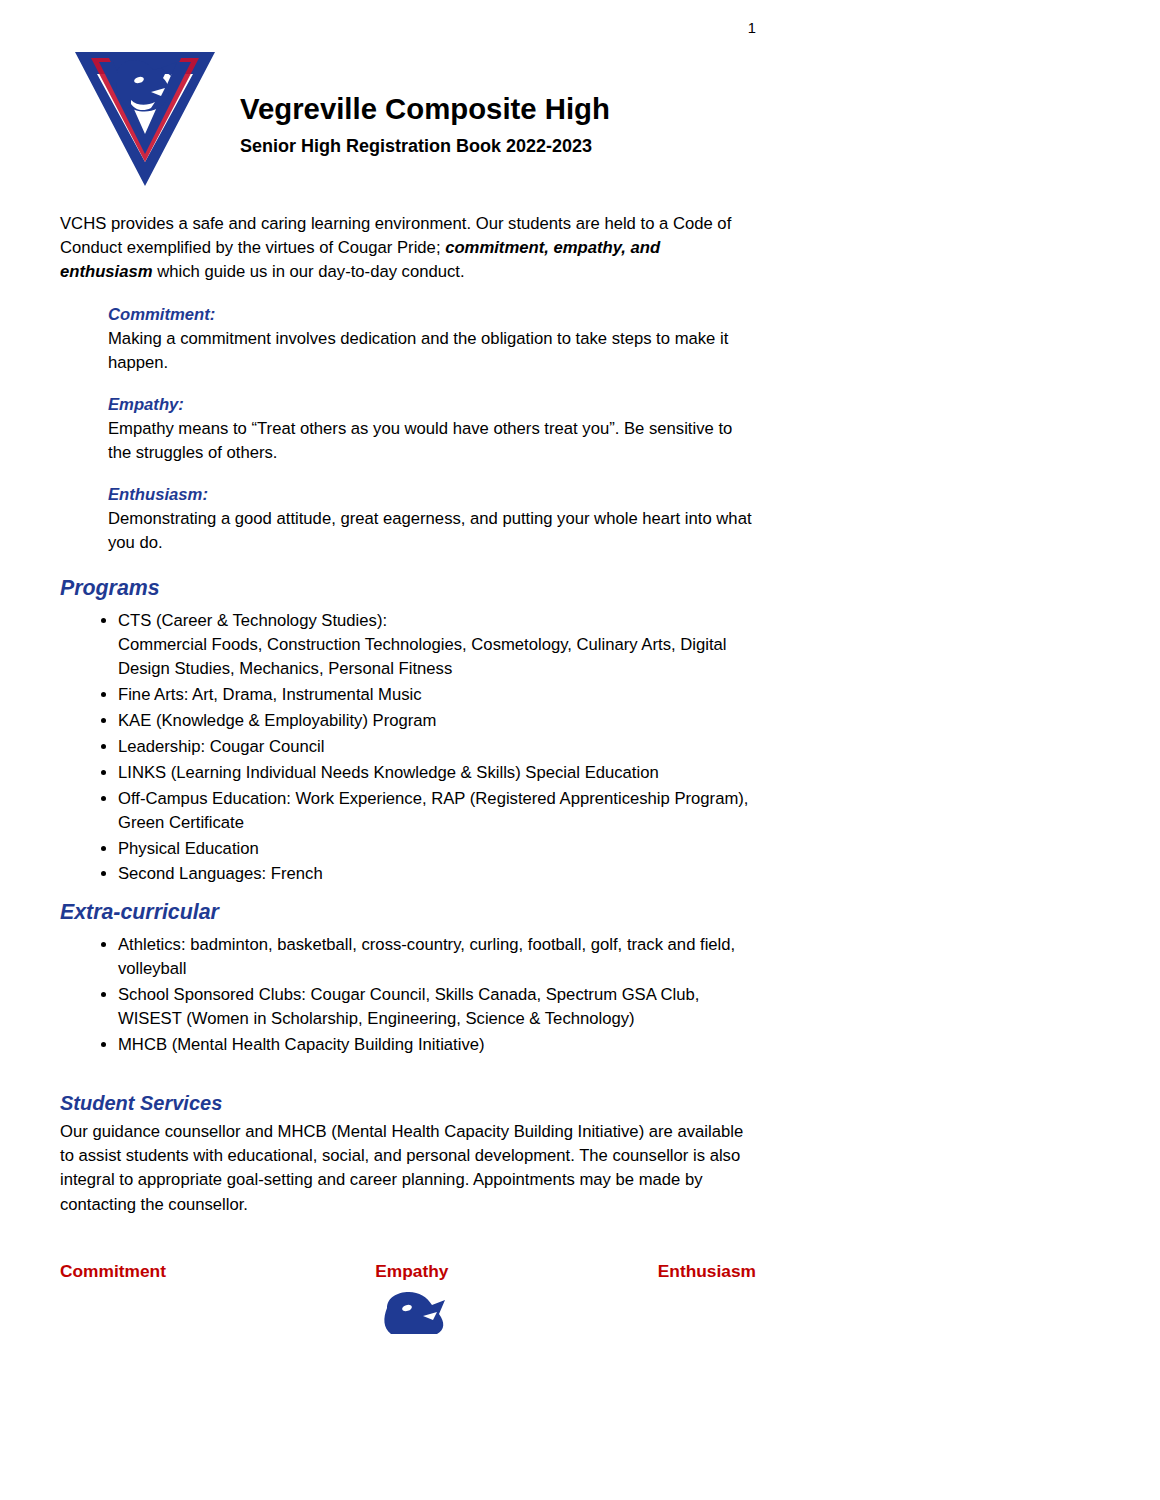1
Vegreville Composite High
Senior High Registration Book 2022-2023
VCHS provides a safe and caring learning environment. Our students are held to a Code of Conduct exemplified by the virtues of Cougar Pride; commitment, empathy, and enthusiasm which guide us in our day-to-day conduct.
Commitment:
Making a commitment involves dedication and the obligation to take steps to make it happen.
Empathy:
Empathy means to “Treat others as you would have others treat you”. Be sensitive to the struggles of others.
Enthusiasm:
Demonstrating a good attitude, great eagerness, and putting your whole heart into what you do.
Programs
CTS (Career & Technology Studies):
Commercial Foods, Construction Technologies, Cosmetology, Culinary Arts, Digital Design Studies, Mechanics, Personal Fitness
Fine Arts: Art, Drama, Instrumental Music
KAE (Knowledge & Employability) Program
Leadership: Cougar Council
LINKS (Learning Individual Needs Knowledge & Skills) Special Education
Off-Campus Education: Work Experience, RAP (Registered Apprenticeship Program), Green Certificate
Physical Education
Second Languages: French
Extra-curricular
Athletics: badminton, basketball, cross-country, curling, football, golf, track and field, volleyball
School Sponsored Clubs: Cougar Council, Skills Canada, Spectrum GSA Club, WISEST (Women in Scholarship, Engineering, Science & Technology)
MHCB (Mental Health Capacity Building Initiative)
Student Services
Our guidance counsellor and MHCB (Mental Health Capacity Building Initiative) are available to assist students with educational, social, and personal development. The counsellor is also integral to appropriate goal-setting and career planning. Appointments may be made by contacting the counsellor.
Commitment
Empathy
Enthusiasm